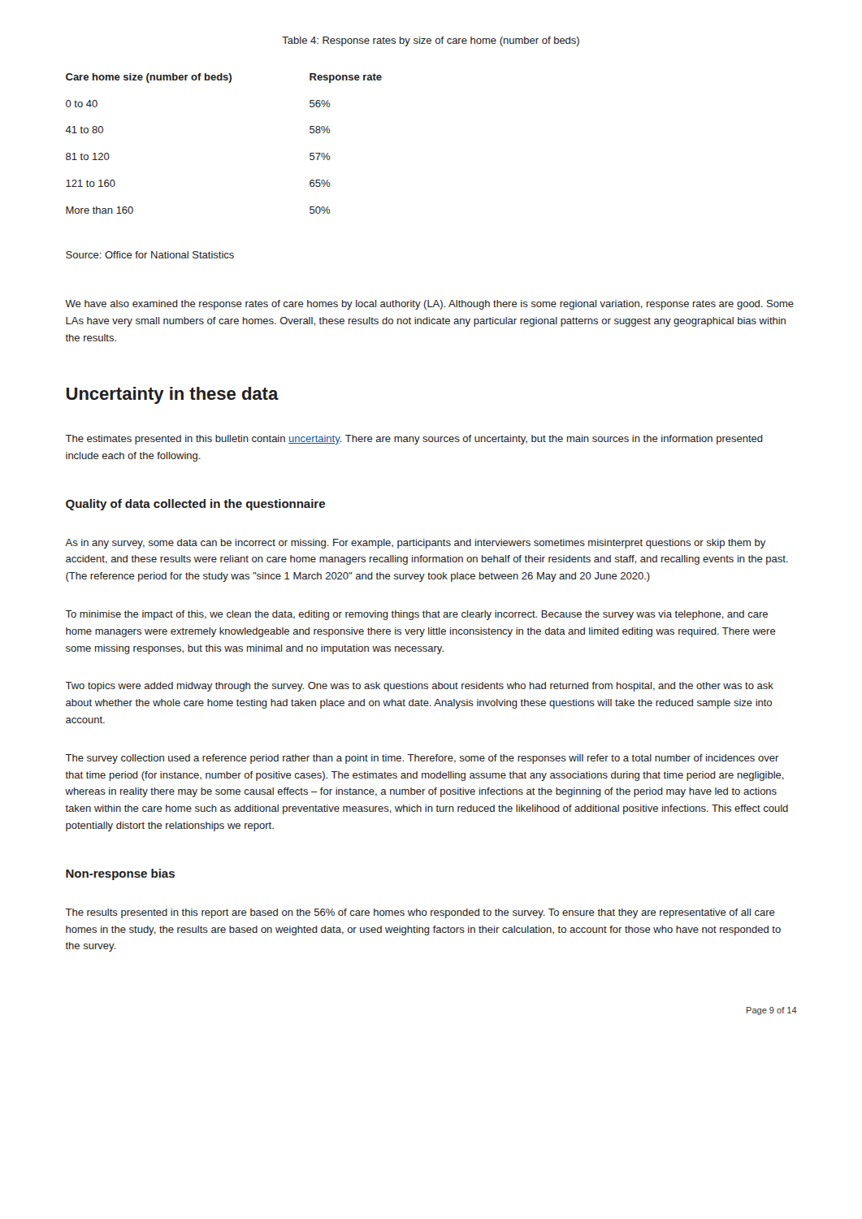Table 4: Response rates by size of care home (number of beds)
| Care home size (number of beds) | Response rate |
| --- | --- |
| 0 to 40 | 56% |
| 41 to 80 | 58% |
| 81 to 120 | 57% |
| 121 to 160 | 65% |
| More than 160 | 50% |
Source: Office for National Statistics
We have also examined the response rates of care homes by local authority (LA). Although there is some regional variation, response rates are good. Some LAs have very small numbers of care homes. Overall, these results do not indicate any particular regional patterns or suggest any geographical bias within the results.
Uncertainty in these data
The estimates presented in this bulletin contain uncertainty. There are many sources of uncertainty, but the main sources in the information presented include each of the following.
Quality of data collected in the questionnaire
As in any survey, some data can be incorrect or missing. For example, participants and interviewers sometimes misinterpret questions or skip them by accident, and these results were reliant on care home managers recalling information on behalf of their residents and staff, and recalling events in the past. (The reference period for the study was "since 1 March 2020" and the survey took place between 26 May and 20 June 2020.)
To minimise the impact of this, we clean the data, editing or removing things that are clearly incorrect. Because the survey was via telephone, and care home managers were extremely knowledgeable and responsive there is very little inconsistency in the data and limited editing was required. There were some missing responses, but this was minimal and no imputation was necessary.
Two topics were added midway through the survey. One was to ask questions about residents who had returned from hospital, and the other was to ask about whether the whole care home testing had taken place and on what date. Analysis involving these questions will take the reduced sample size into account.
The survey collection used a reference period rather than a point in time. Therefore, some of the responses will refer to a total number of incidences over that time period (for instance, number of positive cases). The estimates and modelling assume that any associations during that time period are negligible, whereas in reality there may be some causal effects – for instance, a number of positive infections at the beginning of the period may have led to actions taken within the care home such as additional preventative measures, which in turn reduced the likelihood of additional positive infections. This effect could potentially distort the relationships we report.
Non-response bias
The results presented in this report are based on the 56% of care homes who responded to the survey. To ensure that they are representative of all care homes in the study, the results are based on weighted data, or used weighting factors in their calculation, to account for those who have not responded to the survey.
Page 9 of 14